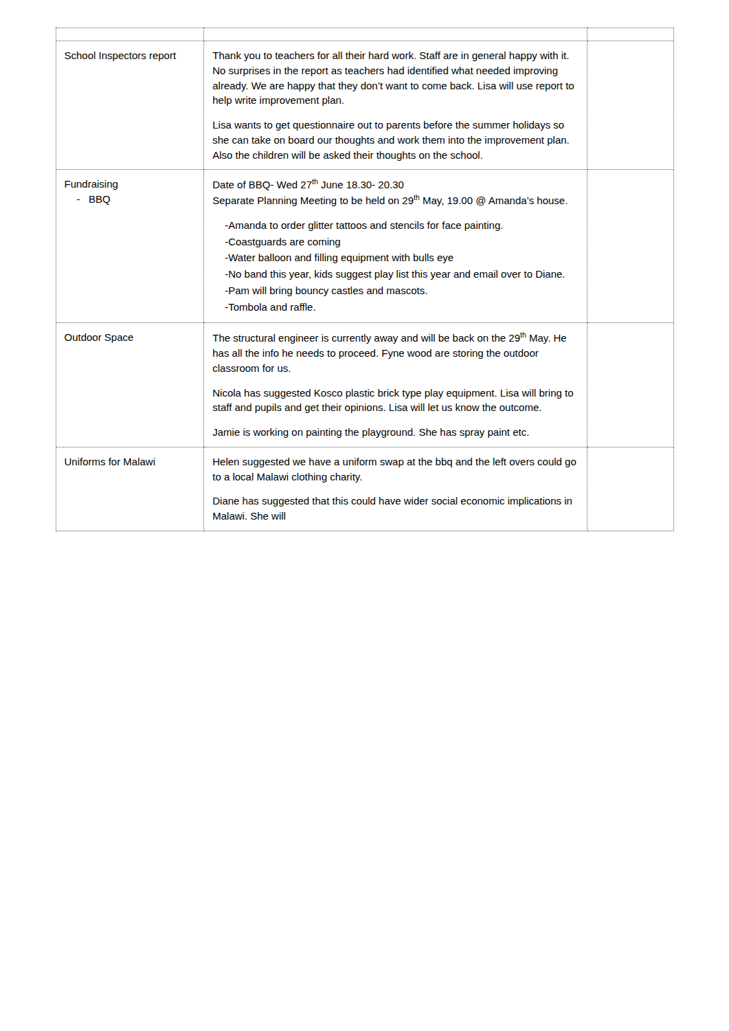| School Inspectors report | Thank you to teachers for all their hard work. Staff are in general happy with it. No surprises in the report as teachers had identified what needed improving already. We are happy that they don’t want to come back. Lisa will use report to help write improvement plan. Lisa wants to get questionnaire out to parents before the summer holidays so she can take on board our thoughts and work them into the improvement plan. Also the children will be asked their thoughts on the school. | |
| Fundraising - BBQ | Date of BBQ- Wed 27 th June 18.30- 20.30 Separate Planning Meeting to be held on 29 th May, 19.00 @ Amanda’s house. -Amanda to order glitter tattoos and stencils for face painting. -Coastguards are coming -Water balloon and filling equipment with bulls eye -No band this year, kids suggest play list this year and email over to Diane. -Pam will bring bouncy castles and mascots. -Tombola and raffle. | |
| Outdoor Space | The structural engineer is currently away and will be back on the 29 th May. He has all the info he needs to proceed. Fyne wood are storing the outdoor classroom for us. Nicola has suggested Kosco plastic brick type play equipment. Lisa will bring to staff and pupils and get their opinions. Lisa will let us know the outcome. Jamie is working on painting the playground. She has spray paint etc. | |
| Uniforms for Malawi | Helen suggested we have a uniform swap at the bbq and the left overs could go to a local Malawi clothing charity. Diane has suggested that this could have wider social economic implications in Malawi. She will | |